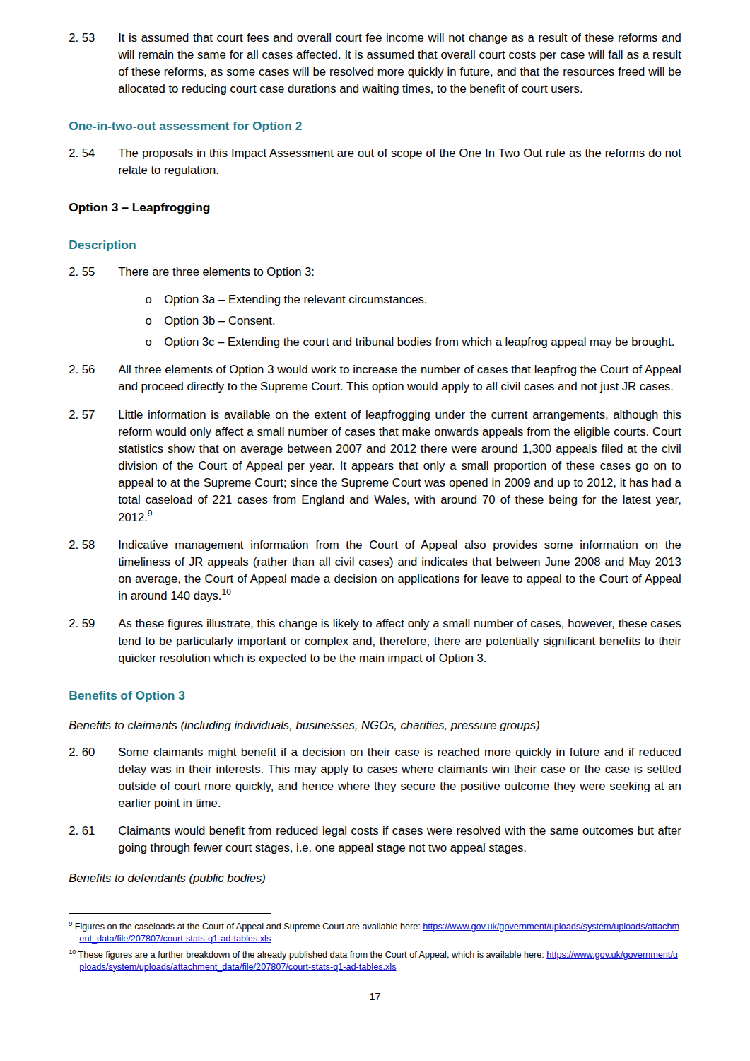2. 53 It is assumed that court fees and overall court fee income will not change as a result of these reforms and will remain the same for all cases affected. It is assumed that overall court costs per case will fall as a result of these reforms, as some cases will be resolved more quickly in future, and that the resources freed will be allocated to reducing court case durations and waiting times, to the benefit of court users.
One-in-two-out assessment for Option 2
2. 54 The proposals in this Impact Assessment are out of scope of the One In Two Out rule as the reforms do not relate to regulation.
Option 3 – Leapfrogging
Description
2. 55 There are three elements to Option 3:
Option 3a – Extending the relevant circumstances.
Option 3b – Consent.
Option 3c – Extending the court and tribunal bodies from which a leapfrog appeal may be brought.
2. 56 All three elements of Option 3 would work to increase the number of cases that leapfrog the Court of Appeal and proceed directly to the Supreme Court. This option would apply to all civil cases and not just JR cases.
2. 57 Little information is available on the extent of leapfrogging under the current arrangements, although this reform would only affect a small number of cases that make onwards appeals from the eligible courts. Court statistics show that on average between 2007 and 2012 there were around 1,300 appeals filed at the civil division of the Court of Appeal per year. It appears that only a small proportion of these cases go on to appeal to at the Supreme Court; since the Supreme Court was opened in 2009 and up to 2012, it has had a total caseload of 221 cases from England and Wales, with around 70 of these being for the latest year, 2012.9
2. 58 Indicative management information from the Court of Appeal also provides some information on the timeliness of JR appeals (rather than all civil cases) and indicates that between June 2008 and May 2013 on average, the Court of Appeal made a decision on applications for leave to appeal to the Court of Appeal in around 140 days.10
2. 59 As these figures illustrate, this change is likely to affect only a small number of cases, however, these cases tend to be particularly important or complex and, therefore, there are potentially significant benefits to their quicker resolution which is expected to be the main impact of Option 3.
Benefits of Option 3
Benefits to claimants (including individuals, businesses, NGOs, charities, pressure groups)
2. 60 Some claimants might benefit if a decision on their case is reached more quickly in future and if reduced delay was in their interests. This may apply to cases where claimants win their case or the case is settled outside of court more quickly, and hence where they secure the positive outcome they were seeking at an earlier point in time.
2. 61 Claimants would benefit from reduced legal costs if cases were resolved with the same outcomes but after going through fewer court stages, i.e. one appeal stage not two appeal stages.
Benefits to defendants (public bodies)
9 Figures on the caseloads at the Court of Appeal and Supreme Court are available here: https://www.gov.uk/government/uploads/system/uploads/attachment_data/file/207807/court-stats-q1-ad-tables.xls
10 These figures are a further breakdown of the already published data from the Court of Appeal, which is available here: https://www.gov.uk/government/uploads/system/uploads/attachment_data/file/207807/court-stats-q1-ad-tables.xls
17